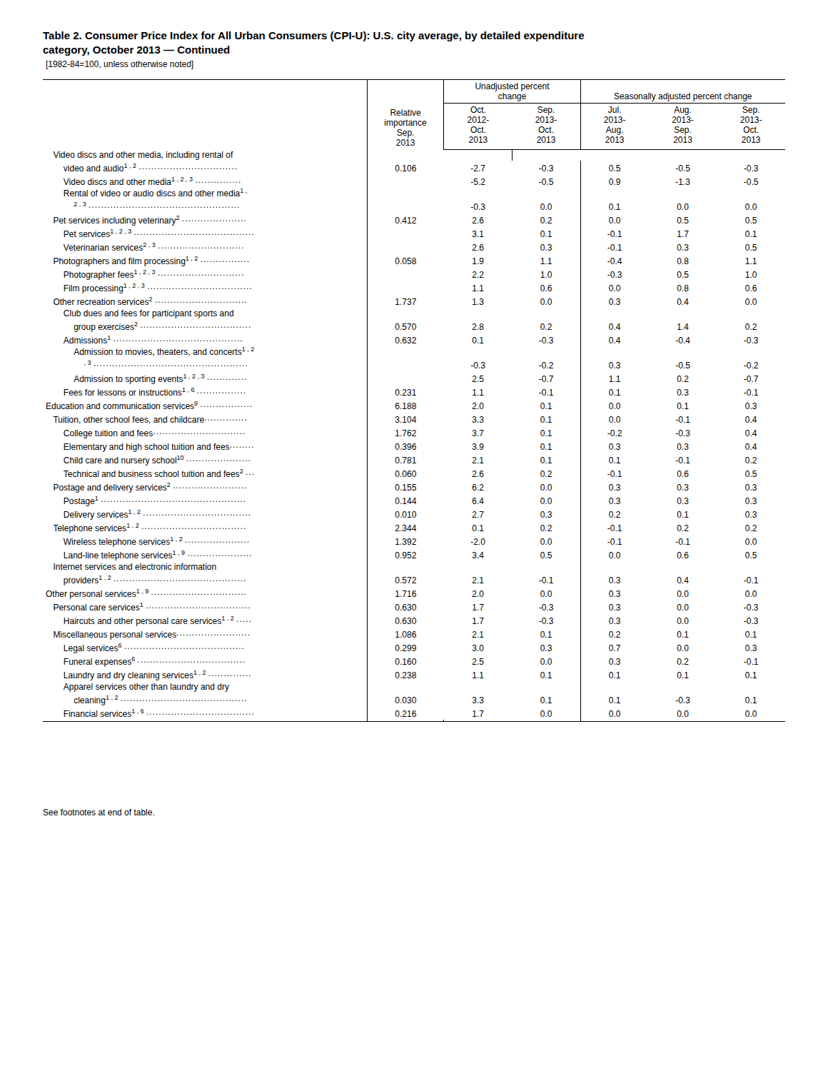Table 2. Consumer Price Index for All Urban Consumers (CPI-U): U.S. city average, by detailed expenditure
category, October 2013 — Continued
[1982-84=100, unless otherwise noted]
| | Relative importance Sep. 2013 | Unadjusted percent change | Seasonally adjusted percent change |
| --- | --- | --- | --- |
| Oct. 2012- Oct. 2013 | Sep. 2013- Oct. 2013 | Jul. 2013- Aug. 2013 | Aug. 2013- Sep. 2013 | Sep. 2013- Oct. 2013 |
| Video discs and other media, including rental of | | | | | |
| video and audio 1 , 2 ................................ | 0.106 | -2.7 | -0.3 | 0.5 | -0.5 | -0.3 |
| Video discs and other media 1 , 2 , 3 ............... | | -5.2 | -0.5 | 0.9 | -1.3 | -0.5 |
| Rental of video or audio discs and other media 1 , | | | | | | |
| 2 , 3 ................................................. | | -0.3 | 0.0 | 0.1 | 0.0 | 0.0 |
| Pet services including veterinary 2 ..................... | 0.412 | 2.6 | 0.2 | 0.0 | 0.5 | 0.5 |
| Pet services 1 , 2 , 3 ....................................... | | 3.1 | 0.1 | -0.1 | 1.7 | 0.1 |
| Veterinarian services 2 , 3 ............................ | | 2.6 | 0.3 | -0.1 | 0.3 | 0.5 |
| Photographers and film processing 1 , 2 ................ | 0.058 | 1.9 | 1.1 | -0.4 | 0.8 | 1.1 |
| Photographer fees 1 , 2 , 3 ............................ | | 2.2 | 1.0 | -0.3 | 0.5 | 1.0 |
| Film processing 1 , 2 , 3 .................................. | | 1.1 | 0.6 | 0.0 | 0.8 | 0.6 |
| Other recreation services 2 .............................. | 1.737 | 1.3 | 0.0 | 0.3 | 0.4 | 0.0 |
| Club dues and fees for participant sports and | | | | | | |
| group exercises 2 .................................... | 0.570 | 2.8 | 0.2 | 0.4 | 1.4 | 0.2 |
| Admissions 1 .......................................... | 0.632 | 0.1 | -0.3 | 0.4 | -0.4 | -0.3 |
| Admission to movies, theaters, and concerts 1 , 2 | | | | | | |
| , 3 .................................................. | | -0.3 | -0.2 | 0.3 | -0.5 | -0.2 |
| Admission to sporting events 1 , 2 , 3 ............. | | 2.5 | -0.7 | 1.1 | 0.2 | -0.7 |
| Fees for lessons or instructions 1 , 6 ................ | 0.231 | 1.1 | -0.1 | 0.1 | 0.3 | -0.1 |
| Education and communication services 9 ................. | 6.188 | 2.0 | 0.1 | 0.0 | 0.1 | 0.3 |
| Tuition, other school fees, and childcare .............. | 3.104 | 3.3 | 0.1 | 0.0 | -0.1 | 0.4 |
| College tuition and fees .............................. | 1.762 | 3.7 | 0.1 | -0.2 | -0.3 | 0.4 |
| Elementary and high school tuition and fees ........ | 0.396 | 3.9 | 0.1 | 0.3 | 0.3 | 0.4 |
| Child care and nursery school 10 ..................... | 0.781 | 2.1 | 0.1 | 0.1 | -0.1 | 0.2 |
| Technical and business school tuition and fees 2 ... | 0.060 | 2.6 | 0.2 | -0.1 | 0.6 | 0.5 |
| Postage and delivery services 2 ........................ | 0.155 | 6.2 | 0.0 | 0.3 | 0.3 | 0.3 |
| Postage 1 ............................................... | 0.144 | 6.4 | 0.0 | 0.3 | 0.3 | 0.3 |
| Delivery services 1 , 2 ................................... | 0.010 | 2.7 | 0.3 | 0.2 | 0.1 | 0.3 |
| Telephone services 1 , 2 .................................. | 2.344 | 0.1 | 0.2 | -0.1 | 0.2 | 0.2 |
| Wireless telephone services 1 , 2 ..................... | 1.392 | -2.0 | 0.0 | -0.1 | -0.1 | 0.0 |
| Land-line telephone services 1 , 9 ..................... | 0.952 | 3.4 | 0.5 | 0.0 | 0.6 | 0.5 |
| Internet services and electronic information | | | | | | |
| providers 1 , 2 ........................................... | 0.572 | 2.1 | -0.1 | 0.3 | 0.4 | -0.1 |
| Other personal services 1 , 9 ............................... | 1.716 | 2.0 | 0.0 | 0.3 | 0.0 | 0.0 |
| Personal care services 1 .................................. | 0.630 | 1.7 | -0.3 | 0.3 | 0.0 | -0.3 |
| Haircuts and other personal care services 1 , 2 ..... | 0.630 | 1.7 | -0.3 | 0.3 | 0.0 | -0.3 |
| Miscellaneous personal services ........................ | 1.086 | 2.1 | 0.1 | 0.2 | 0.1 | 0.1 |
| Legal services 6 ....................................... | 0.299 | 3.0 | 0.3 | 0.7 | 0.0 | 0.3 |
| Funeral expenses 6 ................................... | 0.160 | 2.5 | 0.0 | 0.3 | 0.2 | -0.1 |
| Laundry and dry cleaning services 1 , 2 .............. | 0.238 | 1.1 | 0.1 | 0.1 | 0.1 | 0.1 |
| Apparel services other than laundry and dry | | | | | | |
| cleaning 1 , 2 ......................................... | 0.030 | 3.3 | 0.1 | 0.1 | -0.3 | 0.1 |
| Financial services 1 , 6 ................................... | 0.216 | 1.7 | 0.0 | 0.0 | 0.0 | 0.0 |
See footnotes at end of table.